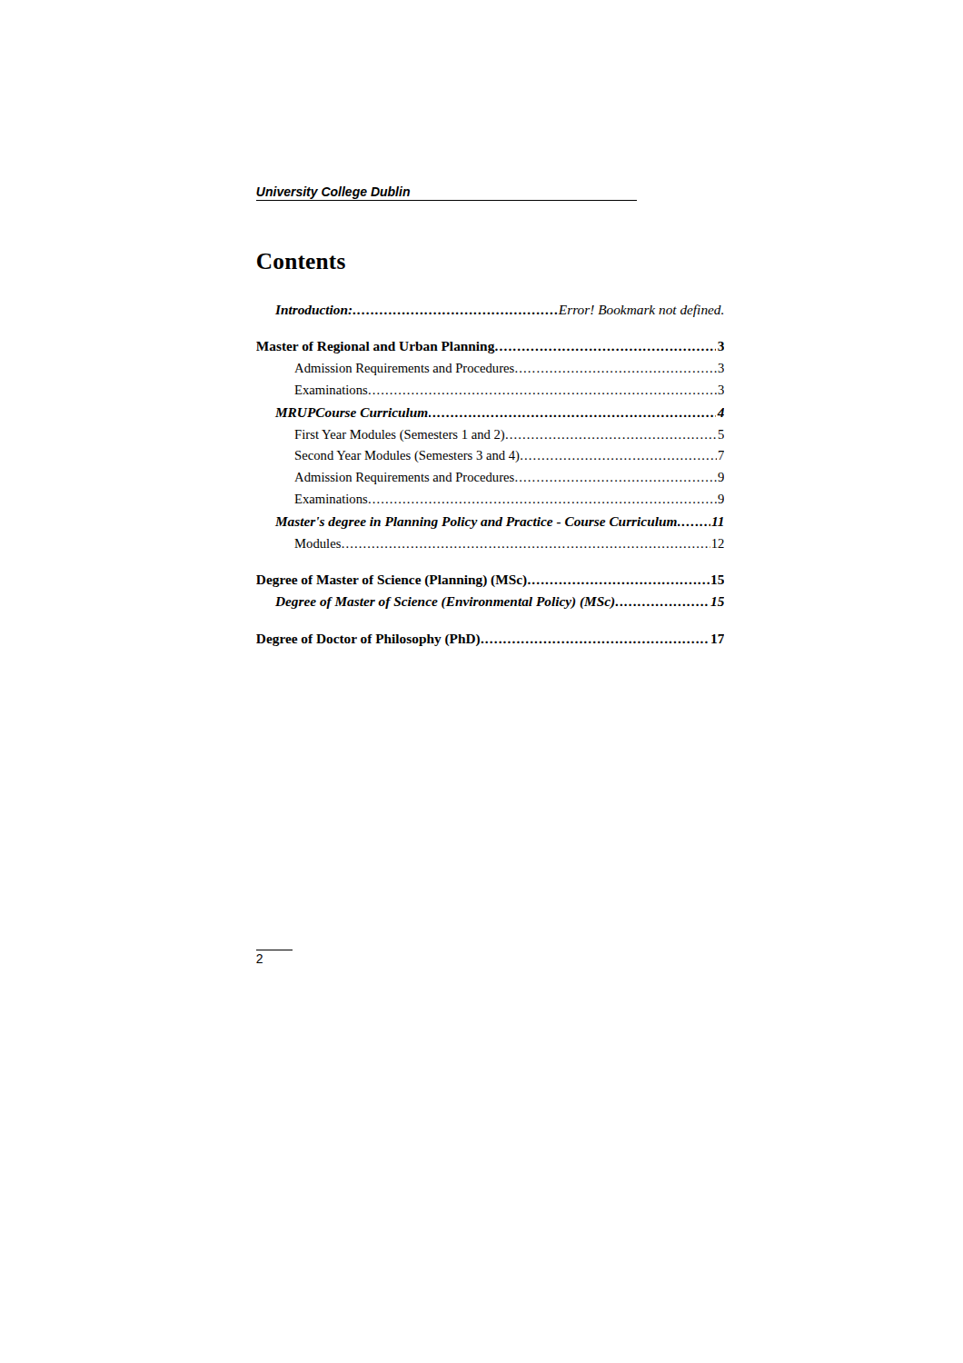University College Dublin
Contents
Introduction: ........................................................... Error! Bookmark not defined.
Master of Regional and Urban Planning ............................................................. 3
Admission Requirements and Procedures ....................................................... 3
Examinations ................................................................................................. 3
MRUPCourse Curriculum ................................................................................... 4
First Year Modules (Semesters 1 and 2) ......................................................... 5
Second Year Modules (Semesters 3 and 4) ...................................................... 7
Admission Requirements and Procedures ....................................................... 9
Examinations ................................................................................................. 9
Master's degree in Planning Policy and Practice - Course Curriculum .......... 11
Modules ..................................................................................................... 12
Degree of Master of Science (Planning) (MSc) ................................................... 15
Degree of Master of Science (Environmental Policy) (MSc) ........................... 15
Degree of Doctor of Philosophy (PhD) ............................................................... 17
2